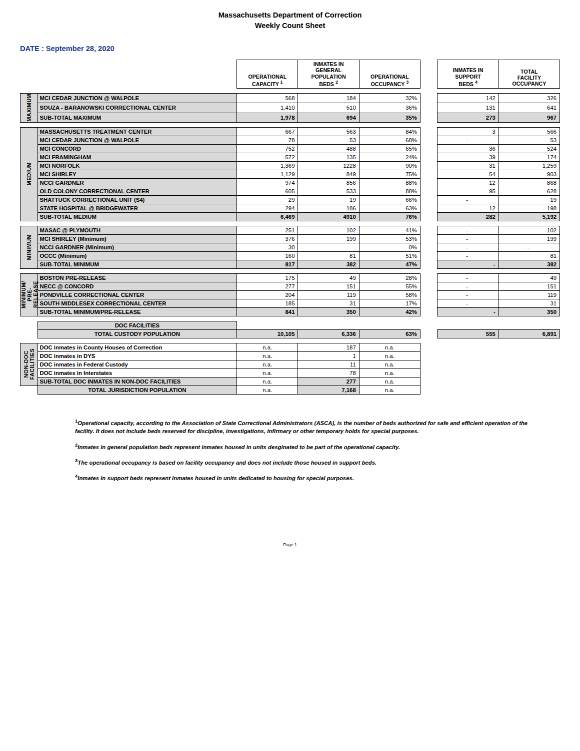Massachusetts Department of Correction
Weekly Count Sheet
DATE : September 28, 2020
| | | OPERATIONAL CAPACITY 1 | INMATES IN GENERAL POPULATION BEDS 2 | OPERATIONAL OCCUPANCY 3 | | INMATES IN SUPPORT BEDS 4 | TOTAL FACILITY OCCUPANCY |
| MAXIMUM | MCI CEDAR JUNCTION @ WALPOLE | 568 | 184 | 32% | | 142 | 326 |
| SOUZA - BARANOWSKI CORRECTIONAL CENTER | 1,410 | 510 | 36% | | 131 | 641 |
| SUB-TOTAL MAXIMUM | 1,978 | 694 | 35% | | 273 | 967 |
| MEDIUM | MASSACHUSETTS TREATMENT CENTER | 667 | 563 | 84% | | 3 | 566 |
| MCI CEDAR JUNCTION @ WALPOLE | 78 | 53 | 68% | | - | 53 |
| MCI CONCORD | 752 | 488 | 65% | | 36 | 524 |
| MCI FRAMINGHAM | 572 | 135 | 24% | | 39 | 174 |
| MCI NORFOLK | 1,369 | 1228 | 90% | | 31 | 1,259 |
| MCI SHIRLEY | 1,129 | 849 | 75% | | 54 | 903 |
| NCCI GARDNER | 974 | 856 | 88% | | 12 | 868 |
| OLD COLONY CORRECTIONAL CENTER | 605 | 533 | 88% | | 95 | 628 |
| SHATTUCK CORRECTIONAL UNIT (S4) | 29 | 19 | 66% | | - | 19 |
| STATE HOSPITAL @ BRIDGEWATER | 294 | 186 | 63% | | 12 | 198 |
| SUB-TOTAL MEDIUM | 6,469 | 4910 | 76% | | 282 | 5,192 |
| MINIMUM | MASAC @ PLYMOUTH | 251 | 102 | 41% | | - | 102 |
| MCI SHIRLEY (Minimum) | 376 | 199 | 53% | | - | 199 |
| NCCI GARDNER (Minimum) | 30 | | 0% | | - | - |
| OCCC (Minimum) | 160 | 81 | 51% | | - | 81 |
| SUB-TOTAL MINIMUM | 817 | 382 | 47% | | - | 382 |
| MINIMUM/ PRE- RELEASE | BOSTON PRE-RELEASE | 175 | 49 | 28% | | - | 49 |
| NECC @ CONCORD | 277 | 151 | 55% | | - | 151 |
| PONDVILLE CORRECTIONAL CENTER | 204 | 119 | 58% | | - | 119 |
| SOUTH MIDDLESEX CORRECTIONAL CENTER | 185 | 31 | 17% | | - | 31 |
| SUB-TOTAL MINIMUM/PRE-RELEASE | 841 | 350 | 42% | | - | 350 |
| | DOC FACILITIES | | | | | | |
| | TOTAL CUSTODY POPULATION | 10,105 | 6,336 | 63% | | 555 | 6,891 |
| NON-DOC FACILITIES | DOC inmates in County Houses of Correction | n.a. | 187 | n.a. | | | |
| DOC inmates in DYS | n.a. | 1 | n.a. | | | |
| DOC inmates in Federal Custody | n.a. | 11 | n.a. | | | |
| DOC inmates in Interstates | n.a. | 78 | n.a. | | | |
| SUB-TOTAL DOC INMATES IN NON-DOC FACILITIES | n.a. | 277 | n.a. | | | |
| | TOTAL JURISDICTION POPULATION | n.a. | 7,168 | n.a. | | | |
1Operational capacity, according to the Association of State Correctional Administrators (ASCA), is the number of beds authorized for safe and efficient operation of the facility. It does not include beds reserved for discipline, investigations, infirmary or other temporary holds for special purposes.
2Inmates in general population beds represent inmates housed in units desginated to be part of the operational capacity.
3The operational occupancy is based on facility occupancy and does not include those housed in support beds.
4Inmates in support beds represent inmates housed in units dedicated to housing for special purposes.
Page 1